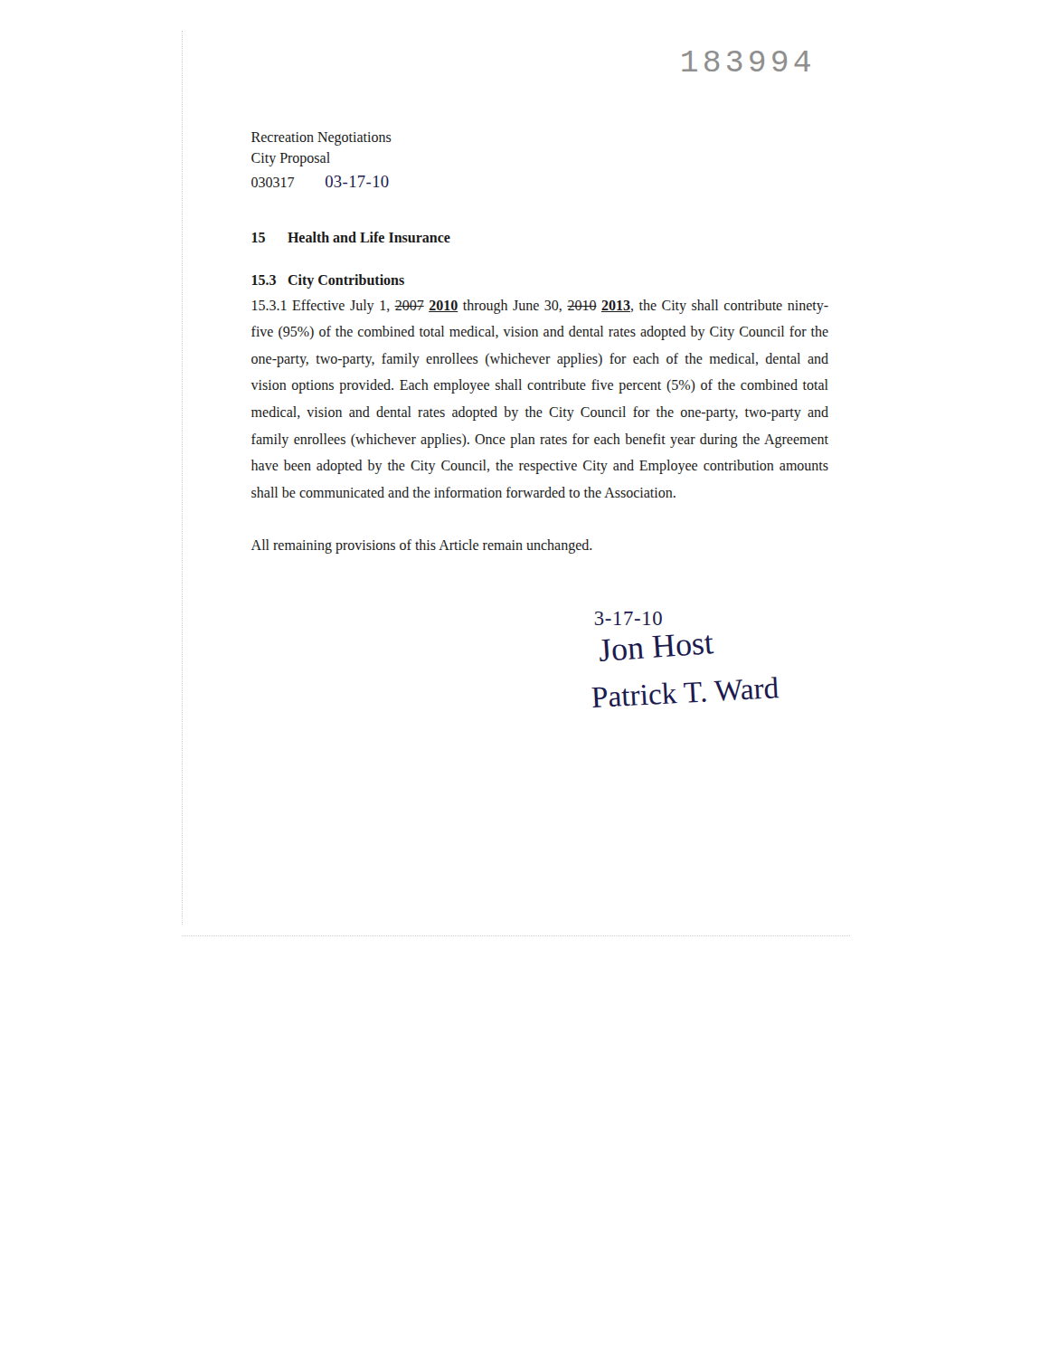183994
Recreation Negotiations
City Proposal
03031703-17-10
15 Health and Life Insurance
15.3 City Contributions
15.3.1 Effective July 1, 2007 2010 through June 30, 2010 2013, the City shall contribute ninety-five (95%) of the combined total medical, vision and dental rates adopted by City Council for the one-party, two-party, family enrollees (whichever applies) for each of the medical, dental and vision options provided. Each employee shall contribute five percent (5%) of the combined total medical, vision and dental rates adopted by the City Council for the one-party, two-party and family enrollees (whichever applies). Once plan rates for each benefit year during the Agreement have been adopted by the City Council, the respective City and Employee contribution amounts shall be communicated and the information forwarded to the Association.
All remaining provisions of this Article remain unchanged.
3-17-10
Jon Host
Patrick T. Ward